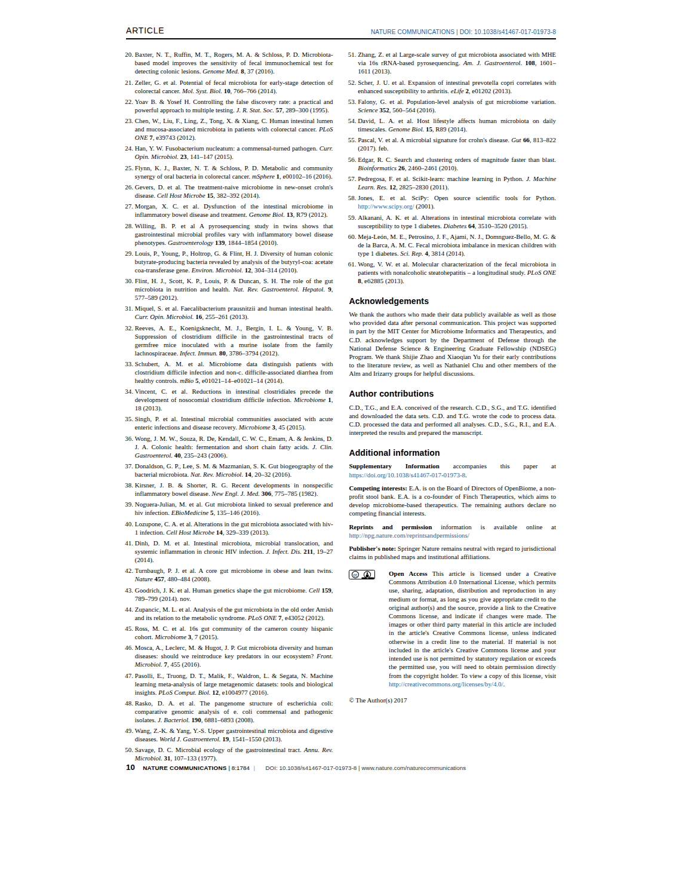ARTICLE
NATURE COMMUNICATIONS | DOI: 10.1038/s41467-017-01973-8
Baxter, N. T., Ruffin, M. T., Rogers, M. A. & Schloss, P. D. Microbiota-based model improves the sensitivity of fecal immunochemical test for detecting colonic lesions. Genome Med. 8, 37 (2016).
Zeller, G. et al. Potential of fecal microbiota for early-stage detection of colorectal cancer. Mol. Syst. Biol. 10, 766–766 (2014).
Yoav B. & Yosef H. Controlling the false discovery rate: a practical and powerful approach to multiple testing. J. R. Stat. Soc. 57, 289–300 (1995).
Chen, W., Liu, F., Ling, Z., Tong, X. & Xiang, C. Human intestinal lumen and mucosa-associated microbiota in patients with colorectal cancer. PLoS ONE 7, e39743 (2012).
Han, Y. W. Fusobacterium nucleatum: a commensal-turned pathogen. Curr. Opin. Microbiol. 23, 141–147 (2015).
Flynn, K. J., Baxter, N. T. & Schloss, P. D. Metabolic and community synergy of oral bacteria in colorectal cancer. mSphere 1, e00102–16 (2016).
Gevers, D. et al. The treatment-naive microbiome in new-onset crohn's disease. Cell Host Microbe 15, 382–392 (2014).
Morgan, X. C. et al. Dysfunction of the intestinal microbiome in inflammatory bowel disease and treatment. Genome Biol. 13, R79 (2012).
Willing, B. P. et al A pyrosequencing study in twins shows that gastrointestinal microbial profiles vary with inflammatory bowel disease phenotypes. Gastroenterology 139, 1844–1854 (2010).
Louis, P., Young, P., Holtrop, G. & Flint, H. J. Diversity of human colonic butyrate-producing bacteria revealed by analysis of the butyryl-coa: acetate coa-transferase gene. Environ. Microbiol. 12, 304–314 (2010).
Flint, H. J., Scott, K. P., Louis, P. & Duncan, S. H. The role of the gut microbiota in nutrition and health. Nat. Rev. Gastroenterol. Hepatol. 9, 577–589 (2012).
Miquel, S. et al. Faecalibacterium prausnitzii and human intestinal health. Curr. Opin. Microbiol. 16, 255–261 (2013).
Reeves, A. E., Koenigsknecht, M. J., Bergin, I. L. & Young, V. B. Suppression of clostridium difficile in the gastrointestinal tracts of germfree mice inoculated with a murine isolate from the family lachnospiraceae. Infect. Immun. 80, 3786–3794 (2012).
Schubert, A. M. et al. Microbiome data distinguish patients with clostridium difficile infection and non-c. difficile-associated diarrhea from healthy controls. mBio 5, e01021–14–e01021–14 (2014).
Vincent, C. et al. Reductions in intestinal clostridiales precede the development of nosocomial clostridium difficile infection. Microbiome 1, 18 (2013).
Singh, P. et al. Intestinal microbial communities associated with acute enteric infections and disease recovery. Microbiome 3, 45 (2015).
Wong, J. M. W., Souza, R. De, Kendall, C. W. C., Emam, A. & Jenkins, D. J. A. Colonic health: fermentation and short chain fatty acids. J. Clin. Gastroenterol. 40, 235–243 (2006).
Donaldson, G. P., Lee, S. M. & Mazmanian, S. K. Gut biogeography of the bacterial microbiota. Nat. Rev. Microbiol. 14, 20–32 (2016).
Kirsner, J. B. & Shorter, R. G. Recent developments in nonspecific inflammatory bowel disease. New Engl. J. Med. 306, 775–785 (1982).
Noguera-Julian, M. et al. Gut microbiota linked to sexual preference and hiv infection. EBioMedicine 5, 135–146 (2016).
Lozupone, C. A. et al. Alterations in the gut microbiota associated with hiv-1 infection. Cell Host Microbe 14, 329–339 (2013).
Dinh, D. M. et al. Intestinal microbiota, microbial translocation, and systemic inflammation in chronic HIV infection. J. Infect. Dis. 211, 19–27 (2014).
Turnbaugh, P. J. et al. A core gut microbiome in obese and lean twins. Nature 457, 480–484 (2008).
Goodrich, J. K. et al. Human genetics shape the gut microbiome. Cell 159, 789–799 (2014). nov.
Zupancic, M. L. et al. Analysis of the gut microbiota in the old order Amish and its relation to the metabolic syndrome. PLoS ONE 7, e43052 (2012).
Ross, M. C. et al. 16s gut community of the cameron county hispanic cohort. Microbiome 3, 7 (2015).
Mosca, A., Leclerc, M. & Hugot, J. P. Gut microbiota diversity and human diseases: should we reintroduce key predators in our ecosystem? Front. Microbiol. 7, 455 (2016).
Pasolli, E., Truong, D. T., Malik, F., Waldron, L. & Segata, N. Machine learning meta-analysis of large metagenomic datasets: tools and biological insights. PLoS Comput. Biol. 12, e1004977 (2016).
Rasko, D. A. et al. The pangenome structure of escherichia coli: comparative genomic analysis of e. coli commensal and pathogenic isolates. J. Bacteriol. 190, 6881–6893 (2008).
Wang, Z.-K. & Yang, Y.-S. Upper gastrointestinal microbiota and digestive diseases. World J. Gastroenterol. 19, 1541–1550 (2013).
Savage, D. C. Microbial ecology of the gastrointestinal tract. Annu. Rev. Microbiol. 31, 107–133 (1977).
Zhang, Z. et al Large-scale survey of gut microbiota associated with MHE via 16s rRNA-based pyrosequencing. Am. J. Gastroenterol. 108, 1601–1611 (2013).
Scher, J. U. et al. Expansion of intestinal prevotella copri correlates with enhanced susceptibility to arthritis. eLife 2, e01202 (2013).
Falony, G. et al. Population-level analysis of gut microbiome variation. Science 352, 560–564 (2016).
David, L. A. et al. Host lifestyle affects human microbiota on daily timescales. Genome Biol. 15, R89 (2014).
Pascal, V. et al. A microbial signature for crohn's disease. Gut 66, 813–822 (2017). feb.
Edgar, R. C. Search and clustering orders of magnitude faster than blast. Bioinformatics 26, 2460–2461 (2010).
Pedregosa, F. et al. Scikit-learn: machine learning in Python. J. Machine Learn. Res. 12, 2825–2830 (2011).
Jones, E. et al. SciPy: Open source scientific tools for Python. http://www.scipy.org/ (2001).
Alkanani, A. K. et al. Alterations in intestinal microbiota correlate with susceptibility to type 1 diabetes. Diabetes 64, 3510–3520 (2015).
Meja-León, M. E., Petrosino, J. F., Ajami, N. J., Domnguez-Bello, M. G. & de la Barca, A. M. C. Fecal microbiota imbalance in mexican children with type 1 diabetes. Sci. Rep. 4, 3814 (2014).
Wong, V. W. et al. Molecular characterization of the fecal microbiota in patients with nonalcoholic steatohepatitis – a longitudinal study. PLoS ONE 8, e62885 (2013).
Acknowledgements
We thank the authors who made their data publicly available as well as those who provided data after personal communication. This project was supported in part by the MIT Center for Microbiome Informatics and Therapeutics, and C.D. acknowledges support by the Department of Defense through the National Defense Science & Engineering Graduate Fellowship (NDSEG) Program. We thank Shijie Zhao and Xiaoqian Yu for their early contributions to the literature review, as well as Nathaniel Chu and other members of the Alm and Irizarry groups for helpful discussions.
Author contributions
C.D., T.G., and E.A. conceived of the research. C.D., S.G., and T.G. identified and downloaded the data sets. C.D. and T.G. wrote the code to process data. C.D. processed the data and performed all analyses. C.D., S.G., R.I., and E.A. interpreted the results and prepared the manuscript.
Additional information
Supplementary Information accompanies this paper at https://doi.org/10.1038/s41467-017-01973-8.
Competing interests: E.A. is on the Board of Directors of OpenBiome, a non-profit stool bank. E.A. is a co-founder of Finch Therapeutics, which aims to develop microbiome-based therapeutics. The remaining authors declare no competing financial interests.
Reprints and permission information is available online at http://npg.nature.com/reprintsandpermissions/
Publisher's note: Springer Nature remains neutral with regard to jurisdictional claims in published maps and institutional affiliations.
cc BY
Open Access This article is licensed under a Creative Commons Attribution 4.0 International License, which permits use, sharing, adaptation, distribution and reproduction in any medium or format, as long as you give appropriate credit to the original author(s) and the source, provide a link to the Creative Commons license, and indicate if changes were made. The images or other third party material in this article are included in the article's Creative Commons license, unless indicated otherwise in a credit line to the material. If material is not included in the article's Creative Commons license and your intended use is not permitted by statutory regulation or exceeds the permitted use, you will need to obtain permission directly from the copyright holder. To view a copy of this license, visit http://creativecommons.org/licenses/by/4.0/.
© The Author(s) 2017
10 NATURE COMMUNICATIONS | 8:1784 | DOI: 10.1038/s41467-017-01973-8 | www.nature.com/naturecommunications